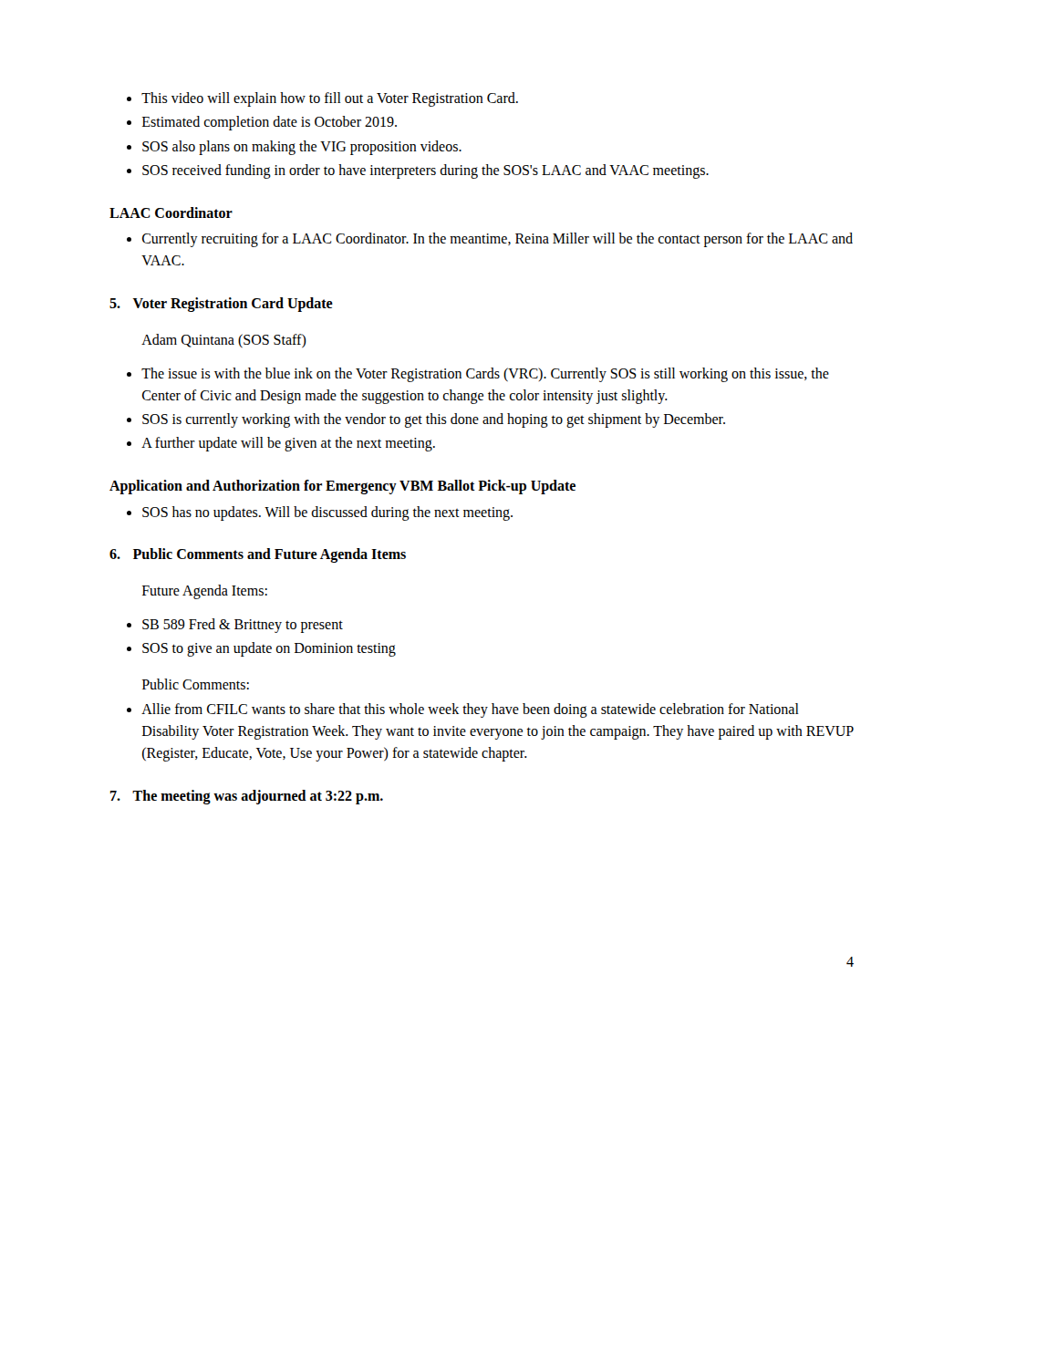This video will explain how to fill out a Voter Registration Card.
Estimated completion date is October 2019.
SOS also plans on making the VIG proposition videos.
SOS received funding in order to have interpreters during the SOS's LAAC and VAAC meetings.
LAAC Coordinator
Currently recruiting for a LAAC Coordinator. In the meantime, Reina Miller will be the contact person for the LAAC and VAAC.
5. Voter Registration Card Update
Adam Quintana (SOS Staff)
The issue is with the blue ink on the Voter Registration Cards (VRC). Currently SOS is still working on this issue, the Center of Civic and Design made the suggestion to change the color intensity just slightly.
SOS is currently working with the vendor to get this done and hoping to get shipment by December.
A further update will be given at the next meeting.
Application and Authorization for Emergency VBM Ballot Pick-up Update
SOS has no updates. Will be discussed during the next meeting.
6. Public Comments and Future Agenda Items
Future Agenda Items:
SB 589 Fred & Brittney to present
SOS to give an update on Dominion testing
Public Comments:
Allie from CFILC wants to share that this whole week they have been doing a statewide celebration for National Disability Voter Registration Week. They want to invite everyone to join the campaign. They have paired up with REVUP (Register, Educate, Vote, Use your Power) for a statewide chapter.
7. The meeting was adjourned at 3:22 p.m.
4